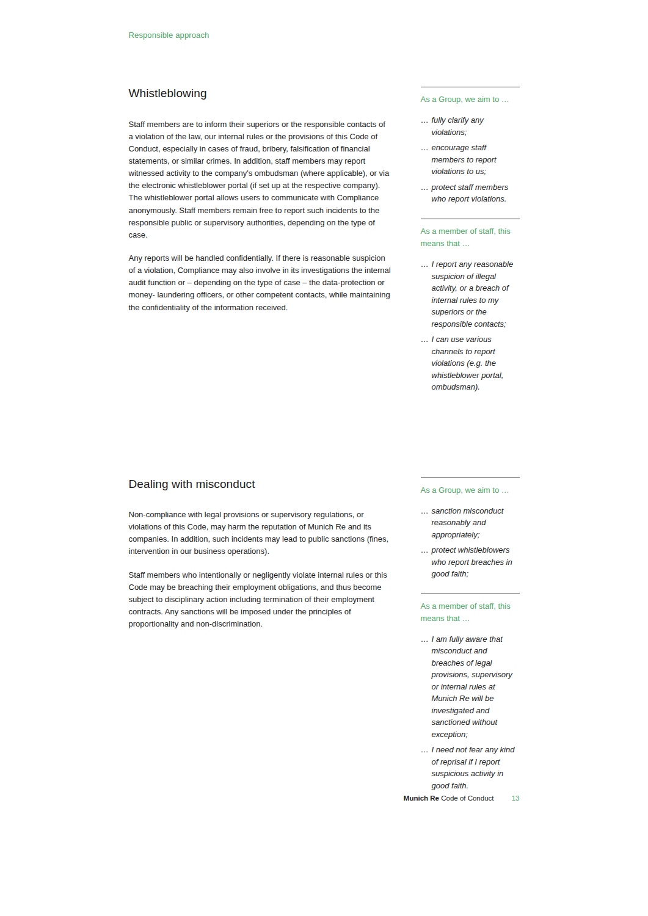Responsible approach
Whistleblowing
Staff members are to inform their superiors or the responsible contacts of a violation of the law, our internal rules or the provisions of this Code of Conduct, especially in cases of fraud, bribery, falsification of financial statements, or similar crimes. In addition, staff members may report witnessed activity to the company's ombudsman (where applicable), or via the electronic whistleblower portal (if set up at the respective company). The whistleblower portal allows users to communicate with Compliance anonymously. Staff members remain free to report such incidents to the responsible public or supervisory authorities, depending on the type of case.
Any reports will be handled confidentially. If there is reasonable suspicion of a violation, Compliance may also involve in its investigations the internal audit function or – depending on the type of case – the data-protection or money- laundering officers, or other competent contacts, while maintaining the confidentiality of the information received.
As a Group, we aim to …
fully clarify any violations;
encourage staff members to report violations to us;
protect staff members who report violations.
As a member of staff, this means that …
I report any reasonable suspicion of illegal activity, or a breach of internal rules to my superiors or the responsible contacts;
I can use various channels to report violations (e.g. the whistleblower portal, ombudsman).
Dealing with misconduct
Non-compliance with legal provisions or supervisory regulations, or violations of this Code, may harm the reputation of Munich Re and its companies. In addition, such incidents may lead to public sanctions (fines, intervention in our business operations).
Staff members who intentionally or negligently violate internal rules or this Code may be breaching their employment obligations, and thus become subject to disciplinary action including termination of their employment contracts. Any sanctions will be imposed under the principles of proportionality and non-discrimination.
As a Group, we aim to …
sanction misconduct reasonably and appropriately;
protect whistleblowers who report breaches in good faith;
As a member of staff, this means that …
I am fully aware that misconduct and breaches of legal provisions, supervisory or internal rules at Munich Re will be investigated and sanctioned without exception;
I need not fear any kind of reprisal if I report suspicious activity in good faith.
Munich Re Code of Conduct 13